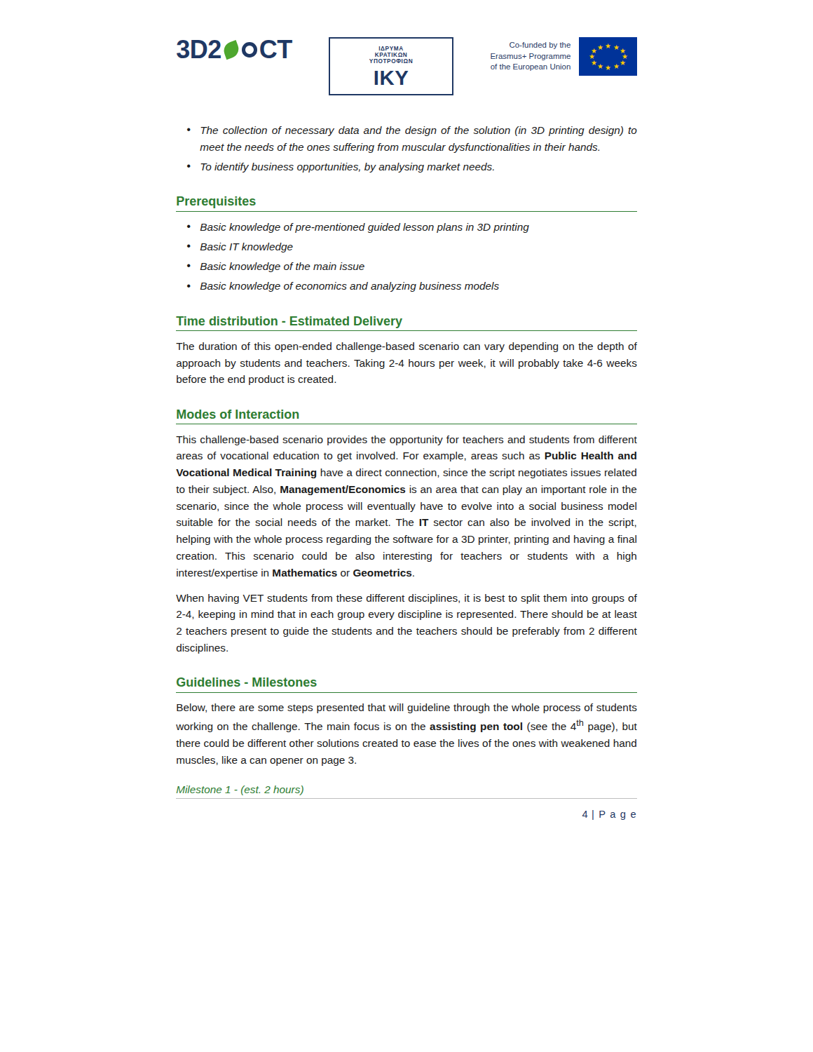3D2 CT
ΙΔΡΥΜΑ
ΚΡΑΤΙΚΩΝ
ΥΠΟΤΡΟΦΙΩΝ IKY
Co-funded by the
Erasmus+ Programme
of the European Union
★ ★ ★ ★ ★ ★ ★ ★ ★ ★ ★ ★
The collection of necessary data and the design of the solution (in 3D printing design) to meet the needs of the ones suffering from muscular dysfunctionalities in their hands.
To identify business opportunities, by analysing market needs.
Prerequisites
Basic knowledge of pre-mentioned guided lesson plans in 3D printing
Basic IT knowledge
Basic knowledge of the main issue
Basic knowledge of economics and analyzing business models
Time distribution - Estimated Delivery
The duration of this open-ended challenge-based scenario can vary depending on the depth of approach by students and teachers. Taking 2-4 hours per week, it will probably take 4-6 weeks before the end product is created.
Modes of Interaction
This challenge-based scenario provides the opportunity for teachers and students from different areas of vocational education to get involved. For example, areas such as Public Health and Vocational Medical Training have a direct connection, since the script negotiates issues related to their subject. Also, Management/Economics is an area that can play an important role in the scenario, since the whole process will eventually have to evolve into a social business model suitable for the social needs of the market. The IT sector can also be involved in the script, helping with the whole process regarding the software for a 3D printer, printing and having a final creation. This scenario could be also interesting for teachers or students with a high interest/expertise in Mathematics or Geometrics.
When having VET students from these different disciplines, it is best to split them into groups of 2-4, keeping in mind that in each group every discipline is represented. There should be at least 2 teachers present to guide the students and the teachers should be preferably from 2 different disciplines.
Guidelines - Milestones
Below, there are some steps presented that will guideline through the whole process of students working on the challenge. The main focus is on the assisting pen tool (see the 4th page), but there could be different other solutions created to ease the lives of the ones with weakened hand muscles, like a can opener on page 3.
Milestone 1 - (est. 2 hours)
4 | P a g e